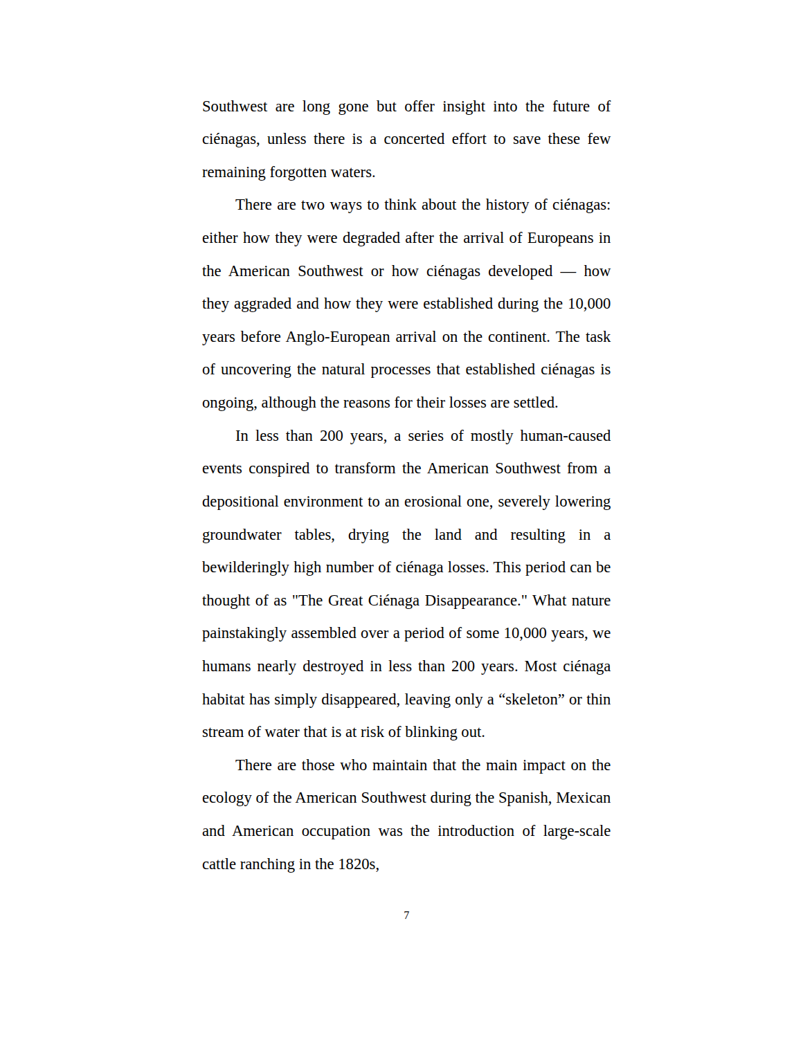Southwest are long gone but offer insight into the future of ciénagas, unless there is a concerted effort to save these few remaining forgotten waters.
There are two ways to think about the history of ciénagas: either how they were degraded after the arrival of Europeans in the American Southwest or how ciénagas developed — how they aggraded and how they were established during the 10,000 years before Anglo-European arrival on the continent. The task of uncovering the natural processes that established ciénagas is ongoing, although the reasons for their losses are settled.
In less than 200 years, a series of mostly human-caused events conspired to transform the American Southwest from a depositional environment to an erosional one, severely lowering groundwater tables, drying the land and resulting in a bewilderingly high number of ciénaga losses. This period can be thought of as "The Great Ciénaga Disappearance." What nature painstakingly assembled over a period of some 10,000 years, we humans nearly destroyed in less than 200 years. Most ciénaga habitat has simply disappeared, leaving only a “skeleton” or thin stream of water that is at risk of blinking out.
There are those who maintain that the main impact on the ecology of the American Southwest during the Spanish, Mexican and American occupation was the introduction of large-scale cattle ranching in the 1820s,
7